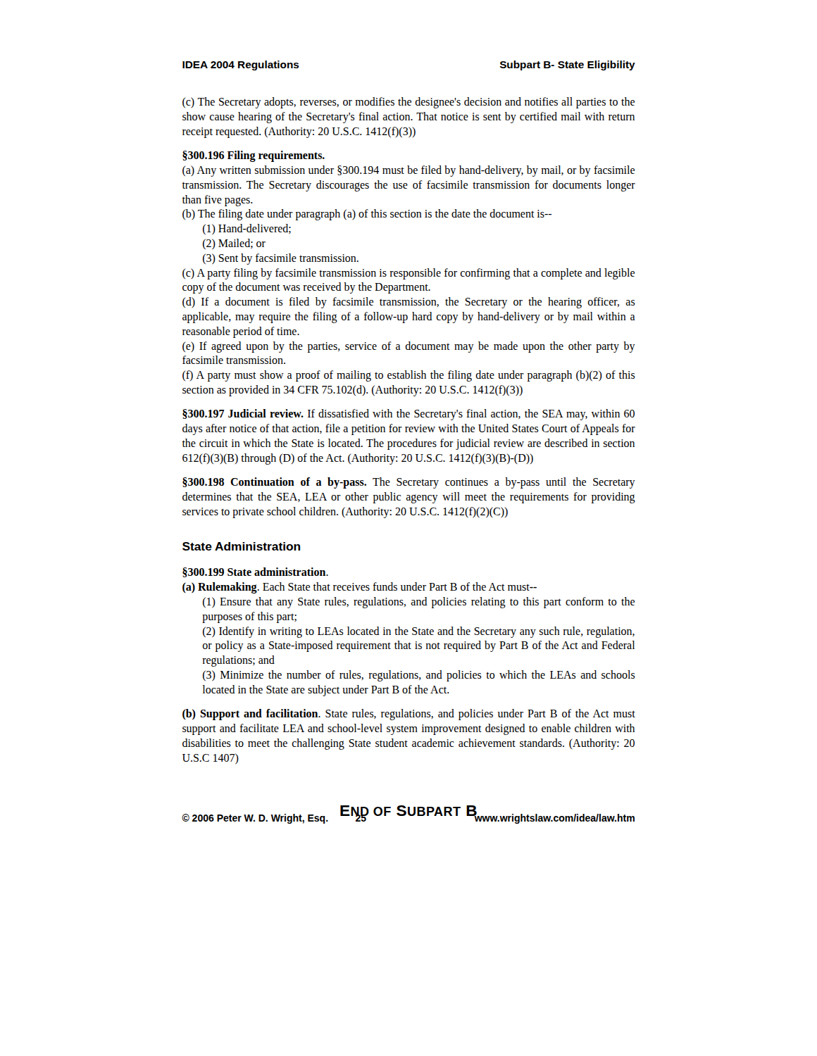IDEA 2004 Regulations
Subpart B- State Eligibility
(c) The Secretary adopts, reverses, or modifies the designee's decision and notifies all parties to the show cause hearing of the Secretary's final action. That notice is sent by certified mail with return receipt requested. (Authority: 20 U.S.C. 1412(f)(3))
§300.196 Filing requirements.
(a) Any written submission under §300.194 must be filed by hand-delivery, by mail, or by facsimile transmission. The Secretary discourages the use of facsimile transmission for documents longer than five pages.
(b) The filing date under paragraph (a) of this section is the date the document is--
(1) Hand-delivered;
(2) Mailed; or
(3) Sent by facsimile transmission.
(c) A party filing by facsimile transmission is responsible for confirming that a complete and legible copy of the document was received by the Department.
(d) If a document is filed by facsimile transmission, the Secretary or the hearing officer, as applicable, may require the filing of a follow-up hard copy by hand-delivery or by mail within a reasonable period of time.
(e) If agreed upon by the parties, service of a document may be made upon the other party by facsimile transmission.
(f) A party must show a proof of mailing to establish the filing date under paragraph (b)(2) of this section as provided in 34 CFR 75.102(d). (Authority: 20 U.S.C. 1412(f)(3))
§300.197 Judicial review. If dissatisfied with the Secretary's final action, the SEA may, within 60 days after notice of that action, file a petition for review with the United States Court of Appeals for the circuit in which the State is located. The procedures for judicial review are described in section 612(f)(3)(B) through (D) of the Act. (Authority: 20 U.S.C. 1412(f)(3)(B)-(D))
§300.198 Continuation of a by-pass. The Secretary continues a by-pass until the Secretary determines that the SEA, LEA or other public agency will meet the requirements for providing services to private school children. (Authority: 20 U.S.C. 1412(f)(2)(C))
State Administration
§300.199 State administration.
(a) Rulemaking. Each State that receives funds under Part B of the Act must--
(1) Ensure that any State rules, regulations, and policies relating to this part conform to the purposes of this part;
(2) Identify in writing to LEAs located in the State and the Secretary any such rule, regulation, or policy as a State-imposed requirement that is not required by Part B of the Act and Federal regulations; and
(3) Minimize the number of rules, regulations, and policies to which the LEAs and schools located in the State are subject under Part B of the Act.
(b) Support and facilitation. State rules, regulations, and policies under Part B of the Act must support and facilitate LEA and school-level system improvement designed to enable children with disabilities to meet the challenging State student academic achievement standards. (Authority: 20 U.S.C 1407)
END OF SUBPART B
© 2006 Peter W. D. Wright, Esq.
25
www.wrightslaw.com/idea/law.htm